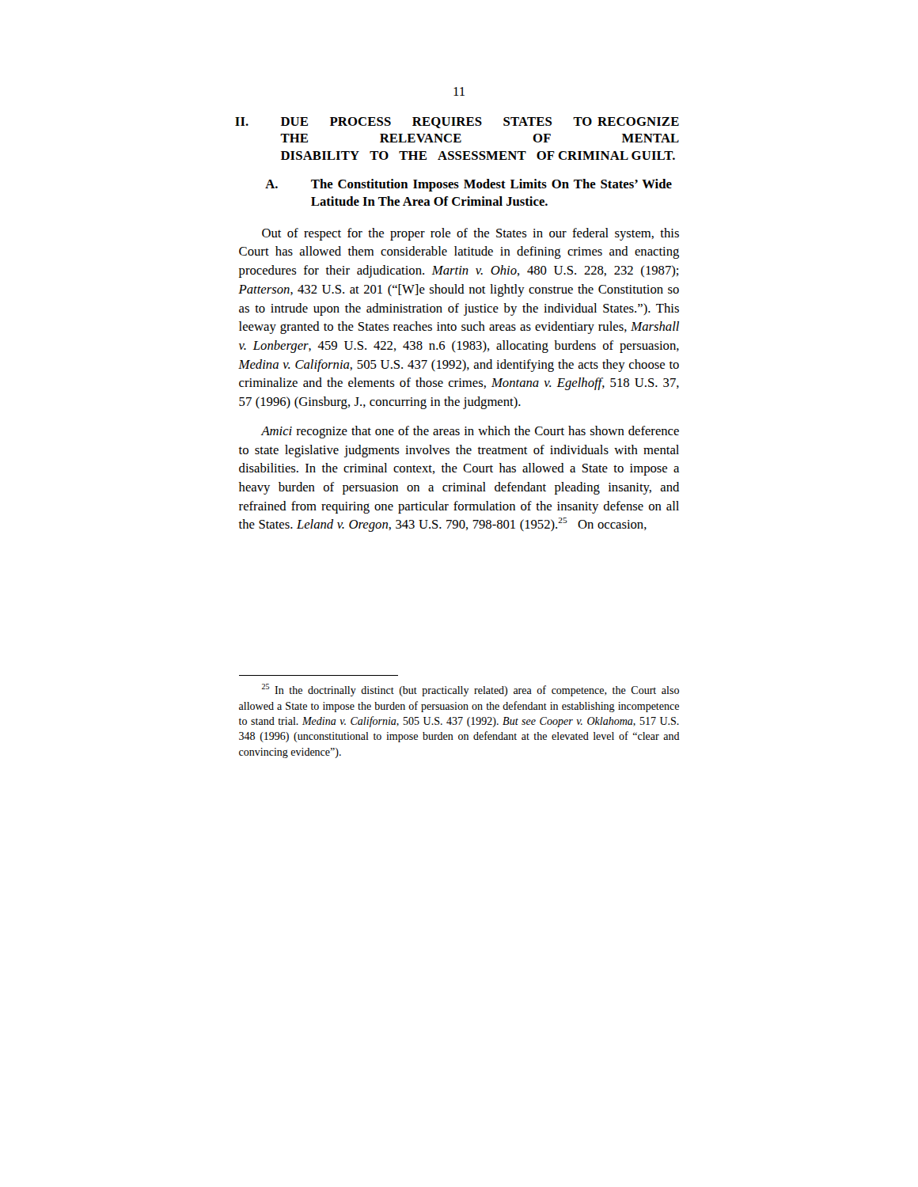11
II. Due Process Requires States To Recognize The Relevance Of Mental Disability To The Assessment Of Criminal Guilt.
A. The Constitution Imposes Modest Limits On The States’ Wide Latitude In The Area Of Criminal Justice.
Out of respect for the proper role of the States in our federal system, this Court has allowed them considerable latitude in defining crimes and enacting procedures for their adjudication. Martin v. Ohio, 480 U.S. 228, 232 (1987); Patterson, 432 U.S. at 201 (“[W]e should not lightly construe the Constitution so as to intrude upon the administration of justice by the individual States.”). This leeway granted to the States reaches into such areas as evidentiary rules, Marshall v. Lonberger, 459 U.S. 422, 438 n.6 (1983), allocating burdens of persuasion, Medina v. California, 505 U.S. 437 (1992), and identifying the acts they choose to criminalize and the elements of those crimes, Montana v. Egelhoff, 518 U.S. 37, 57 (1996) (Ginsburg, J., concurring in the judgment).
Amici recognize that one of the areas in which the Court has shown deference to state legislative judgments involves the treatment of individuals with mental disabilities. In the criminal context, the Court has allowed a State to impose a heavy burden of persuasion on a criminal defendant pleading insanity, and refrained from requiring one particular formulation of the insanity defense on all the States. Leland v. Oregon, 343 U.S. 790, 798-801 (1952).25 On occasion,
25 In the doctrinally distinct (but practically related) area of competence, the Court also allowed a State to impose the burden of persuasion on the defendant in establishing incompetence to stand trial. Medina v. California, 505 U.S. 437 (1992). But see Cooper v. Oklahoma, 517 U.S. 348 (1996) (unconstitutional to impose burden on defendant at the elevated level of “clear and convincing evidence”).